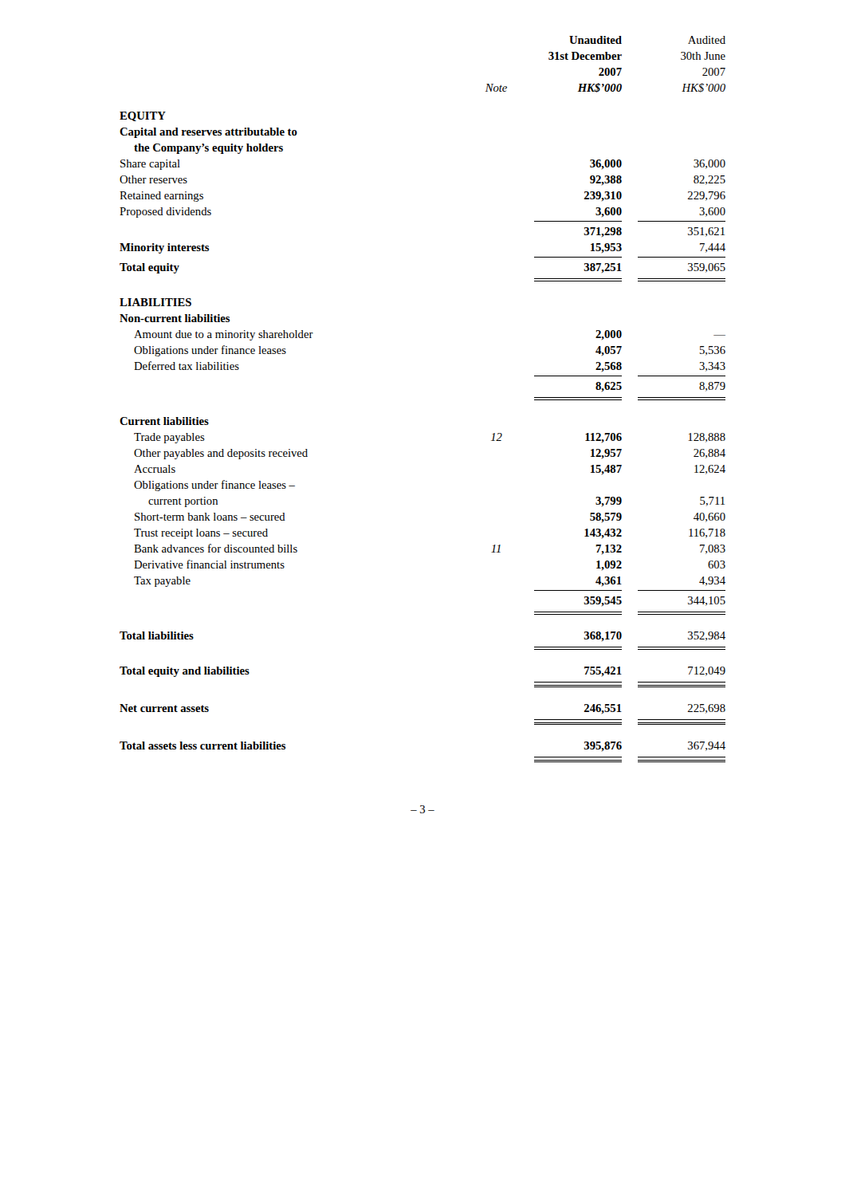| | | Unaudited | Audited |
| | | 31st December | 30th June |
| | | 2007 | 2007 |
| | Note | HK$’000 | HK$’000 |
| EQUITY | | | |
| Capital and reserves attributable to | | | |
| the Company’s equity holders | | | |
| Share capital | | 36,000 | 36,000 |
| Other reserves | | 92,388 | 82,225 |
| Retained earnings | | 239,310 | 229,796 |
| Proposed dividends | | 3,600 | 3,600 |
| | | 371,298 | 351,621 |
| Minority interests | | 15,953 | 7,444 |
| Total equity | | 387,251 | 359,065 |
| LIABILITIES | | | |
| Non-current liabilities | | | |
| Amount due to a minority shareholder | | 2,000 | — |
| Obligations under finance leases | | 4,057 | 5,536 |
| Deferred tax liabilities | | 2,568 | 3,343 |
| | | 8,625 | 8,879 |
| Current liabilities | | | |
| Trade payables | 12 | 112,706 | 128,888 |
| Other payables and deposits received | | 12,957 | 26,884 |
| Accruals | | 15,487 | 12,624 |
| Obligations under finance leases – | | | |
| current portion | | 3,799 | 5,711 |
| Short-term bank loans – secured | | 58,579 | 40,660 |
| Trust receipt loans – secured | | 143,432 | 116,718 |
| Bank advances for discounted bills | 11 | 7,132 | 7,083 |
| Derivative financial instruments | | 1,092 | 603 |
| Tax payable | | 4,361 | 4,934 |
| | | 359,545 | 344,105 |
| Total liabilities | | 368,170 | 352,984 |
| Total equity and liabilities | | 755,421 | 712,049 |
| Net current assets | | 246,551 | 225,698 |
| Total assets less current liabilities | | 395,876 | 367,944 |
– 3 –